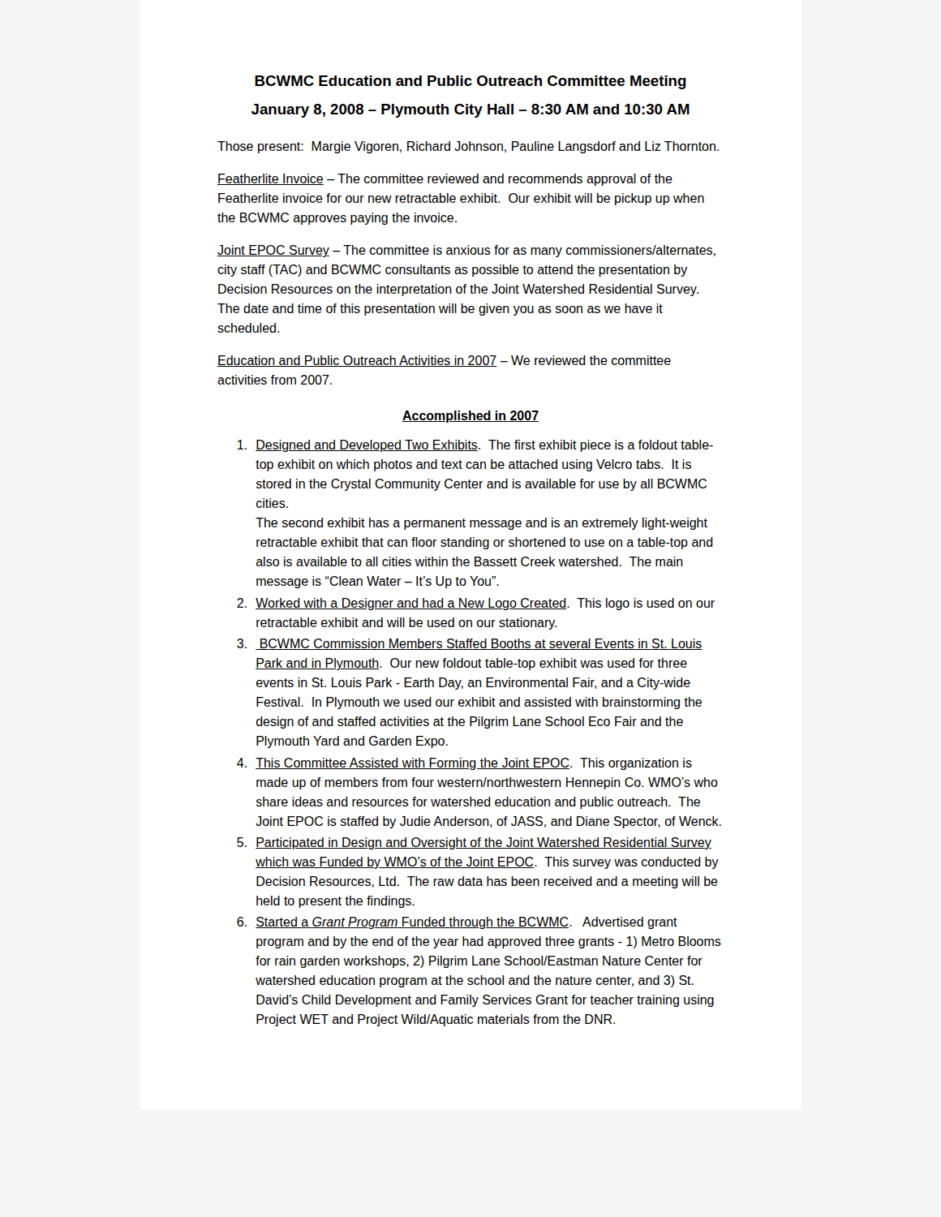BCWMC Education and Public Outreach Committee Meeting
January 8, 2008 – Plymouth City Hall – 8:30 AM and 10:30 AM
Those present: Margie Vigoren, Richard Johnson, Pauline Langsdorf and Liz Thornton.
Featherlite Invoice – The committee reviewed and recommends approval of the Featherlite invoice for our new retractable exhibit. Our exhibit will be pickup up when the BCWMC approves paying the invoice.
Joint EPOC Survey – The committee is anxious for as many commissioners/alternates, city staff (TAC) and BCWMC consultants as possible to attend the presentation by Decision Resources on the interpretation of the Joint Watershed Residential Survey. The date and time of this presentation will be given you as soon as we have it scheduled.
Education and Public Outreach Activities in 2007 – We reviewed the committee activities from 2007.
Accomplished in 2007
Designed and Developed Two Exhibits. The first exhibit piece is a foldout table-top exhibit on which photos and text can be attached using Velcro tabs. It is stored in the Crystal Community Center and is available for use by all BCWMC cities.
The second exhibit has a permanent message and is an extremely light-weight retractable exhibit that can floor standing or shortened to use on a table-top and also is available to all cities within the Bassett Creek watershed. The main message is “Clean Water – It’s Up to You”.
Worked with a Designer and had a New Logo Created. This logo is used on our retractable exhibit and will be used on our stationary.
BCWMC Commission Members Staffed Booths at several Events in St. Louis Park and in Plymouth. Our new foldout table-top exhibit was used for three events in St. Louis Park - Earth Day, an Environmental Fair, and a City-wide Festival. In Plymouth we used our exhibit and assisted with brainstorming the design of and staffed activities at the Pilgrim Lane School Eco Fair and the Plymouth Yard and Garden Expo.
This Committee Assisted with Forming the Joint EPOC. This organization is made up of members from four western/northwestern Hennepin Co. WMO’s who share ideas and resources for watershed education and public outreach. The Joint EPOC is staffed by Judie Anderson, of JASS, and Diane Spector, of Wenck.
Participated in Design and Oversight of the Joint Watershed Residential Survey which was Funded by WMO’s of the Joint EPOC. This survey was conducted by Decision Resources, Ltd. The raw data has been received and a meeting will be held to present the findings.
Started a Grant Program Funded through the BCWMC. Advertised grant program and by the end of the year had approved three grants - 1) Metro Blooms for rain garden workshops, 2) Pilgrim Lane School/Eastman Nature Center for watershed education program at the school and the nature center, and 3) St. David’s Child Development and Family Services Grant for teacher training using Project WET and Project Wild/Aquatic materials from the DNR.